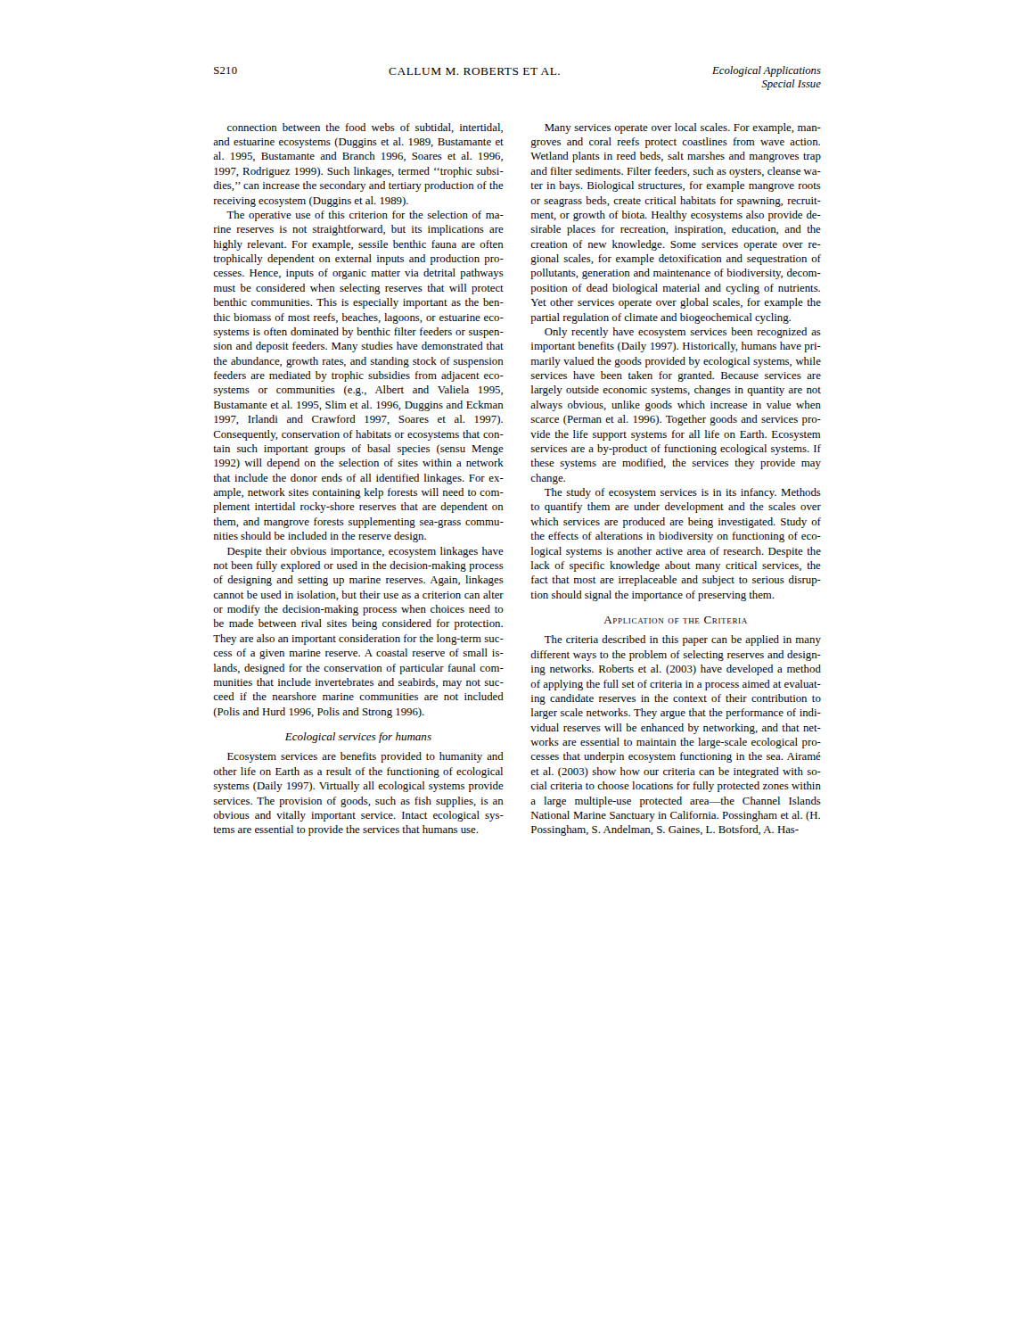S210
CALLUM M. ROBERTS ET AL.
Ecological Applications
Special Issue
connection between the food webs of subtidal, intertidal, and estuarine ecosystems (Duggins et al. 1989, Bustamante et al. 1995, Bustamante and Branch 1996, Soares et al. 1996, 1997, Rodriguez 1999). Such linkages, termed ‘‘trophic subsidies,’’ can increase the secondary and tertiary production of the receiving ecosystem (Duggins et al. 1989).
The operative use of this criterion for the selection of marine reserves is not straightforward, but its implications are highly relevant. For example, sessile benthic fauna are often trophically dependent on external inputs and production processes. Hence, inputs of organic matter via detrital pathways must be considered when selecting reserves that will protect benthic communities. This is especially important as the benthic biomass of most reefs, beaches, lagoons, or estuarine ecosystems is often dominated by benthic filter feeders or suspension and deposit feeders. Many studies have demonstrated that the abundance, growth rates, and standing stock of suspension feeders are mediated by trophic subsidies from adjacent ecosystems or communities (e.g., Albert and Valiela 1995, Bustamante et al. 1995, Slim et al. 1996, Duggins and Eckman 1997, Irlandi and Crawford 1997, Soares et al. 1997). Consequently, conservation of habitats or ecosystems that contain such important groups of basal species (sensu Menge 1992) will depend on the selection of sites within a network that include the donor ends of all identified linkages. For example, network sites containing kelp forests will need to complement intertidal rocky-shore reserves that are dependent on them, and mangrove forests supplementing sea-grass communities should be included in the reserve design.
Despite their obvious importance, ecosystem linkages have not been fully explored or used in the decision-making process of designing and setting up marine reserves. Again, linkages cannot be used in isolation, but their use as a criterion can alter or modify the decision-making process when choices need to be made between rival sites being considered for protection. They are also an important consideration for the long-term success of a given marine reserve. A coastal reserve of small islands, designed for the conservation of particular faunal communities that include invertebrates and seabirds, may not succeed if the nearshore marine communities are not included (Polis and Hurd 1996, Polis and Strong 1996).
Ecological services for humans
Ecosystem services are benefits provided to humanity and other life on Earth as a result of the functioning of ecological systems (Daily 1997). Virtually all ecological systems provide services. The provision of goods, such as fish supplies, is an obvious and vitally important service. Intact ecological systems are essential to provide the services that humans use.
Many services operate over local scales. For example, mangroves and coral reefs protect coastlines from wave action. Wetland plants in reed beds, salt marshes and mangroves trap and filter sediments. Filter feeders, such as oysters, cleanse water in bays. Biological structures, for example mangrove roots or seagrass beds, create critical habitats for spawning, recruitment, or growth of biota. Healthy ecosystems also provide desirable places for recreation, inspiration, education, and the creation of new knowledge. Some services operate over regional scales, for example detoxification and sequestration of pollutants, generation and maintenance of biodiversity, decomposition of dead biological material and cycling of nutrients. Yet other services operate over global scales, for example the partial regulation of climate and biogeochemical cycling.
Only recently have ecosystem services been recognized as important benefits (Daily 1997). Historically, humans have primarily valued the goods provided by ecological systems, while services have been taken for granted. Because services are largely outside economic systems, changes in quantity are not always obvious, unlike goods which increase in value when scarce (Perman et al. 1996). Together goods and services provide the life support systems for all life on Earth. Ecosystem services are a by-product of functioning ecological systems. If these systems are modified, the services they provide may change.
The study of ecosystem services is in its infancy. Methods to quantify them are under development and the scales over which services are produced are being investigated. Study of the effects of alterations in biodiversity on functioning of ecological systems is another active area of research. Despite the lack of specific knowledge about many critical services, the fact that most are irreplaceable and subject to serious disruption should signal the importance of preserving them.
Application of the Criteria
The criteria described in this paper can be applied in many different ways to the problem of selecting reserves and designing networks. Roberts et al. (2003) have developed a method of applying the full set of criteria in a process aimed at evaluating candidate reserves in the context of their contribution to larger scale networks. They argue that the performance of individual reserves will be enhanced by networking, and that networks are essential to maintain the large-scale ecological processes that underpin ecosystem functioning in the sea. Airamé et al. (2003) show how our criteria can be integrated with social criteria to choose locations for fully protected zones within a large multiple-use protected area—the Channel Islands National Marine Sanctuary in California. Possingham et al. (H. Possingham, S. Andelman, S. Gaines, L. Botsford, A. Has-